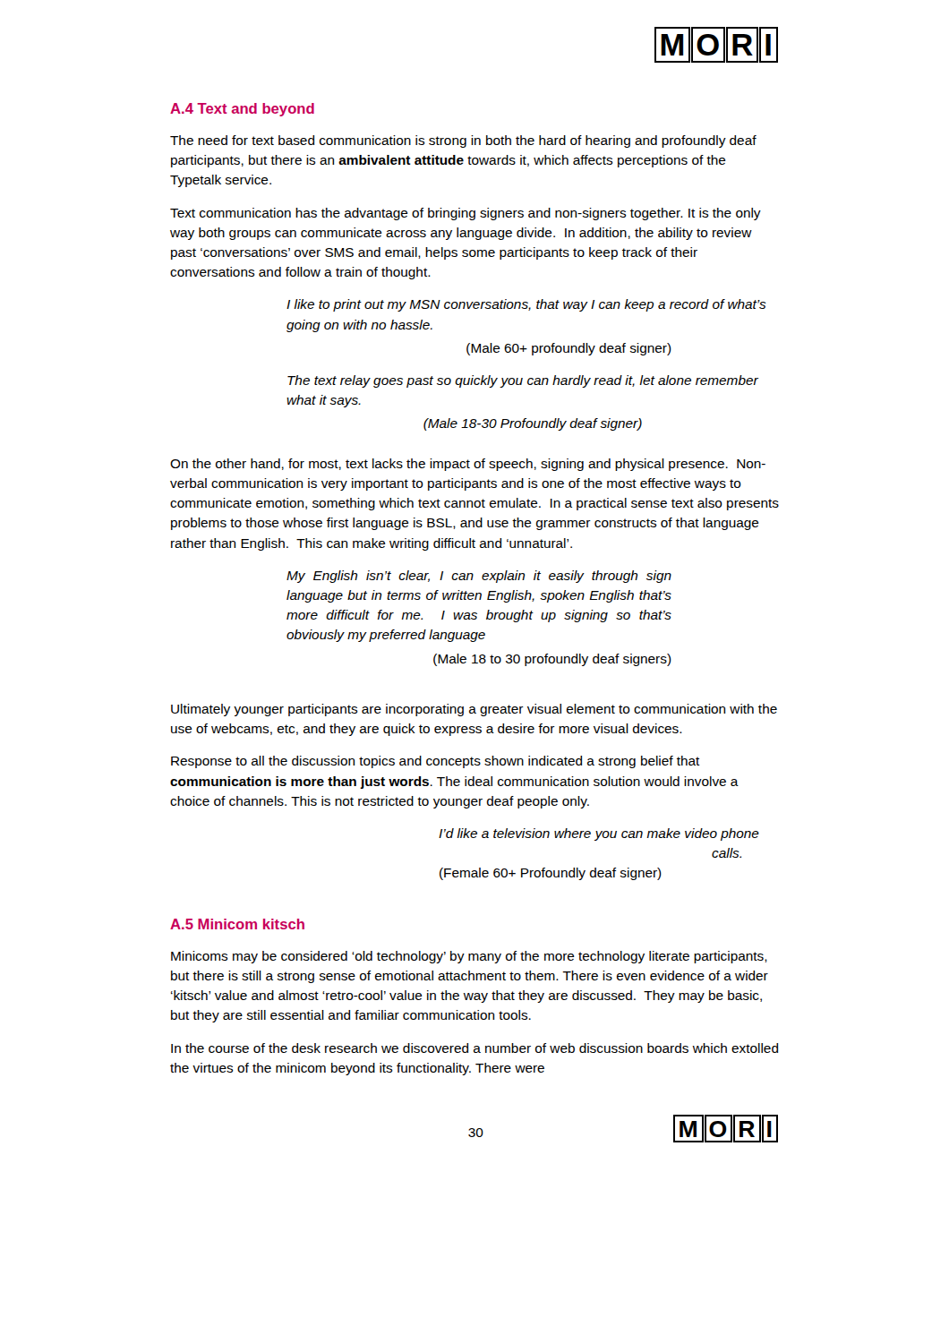MORI
A.4 Text and beyond
The need for text based communication is strong in both the hard of hearing and profoundly deaf participants, but there is an ambivalent attitude towards it, which affects perceptions of the Typetalk service.
Text communication has the advantage of bringing signers and non-signers together. It is the only way both groups can communicate across any language divide. In addition, the ability to review past ‘conversations’ over SMS and email, helps some participants to keep track of their conversations and follow a train of thought.
I like to print out my MSN conversations, that way I can keep a record of what’s going on with no hassle.
(Male 60+ profoundly deaf signer)
The text relay goes past so quickly you can hardly read it, let alone remember what it says.
(Male 18-30 Profoundly deaf signer)
On the other hand, for most, text lacks the impact of speech, signing and physical presence. Non-verbal communication is very important to participants and is one of the most effective ways to communicate emotion, something which text cannot emulate. In a practical sense text also presents problems to those whose first language is BSL, and use the grammer constructs of that language rather than English. This can make writing difficult and ‘unnatural’.
My English isn’t clear, I can explain it easily through sign language but in terms of written English, spoken English that’s more difficult for me. I was brought up signing so that’s obviously my preferred language
(Male 18 to 30 profoundly deaf signers)
Ultimately younger participants are incorporating a greater visual element to communication with the use of webcams, etc, and they are quick to express a desire for more visual devices.
Response to all the discussion topics and concepts shown indicated a strong belief that communication is more than just words. The ideal communication solution would involve a choice of channels. This is not restricted to younger deaf people only.
I’d like a television where you can make video phone calls.
(Female 60+ Profoundly deaf signer)
A.5 Minicom kitsch
Minicoms may be considered ‘old technology’ by many of the more technology literate participants, but there is still a strong sense of emotional attachment to them. There is even evidence of a wider ‘kitsch’ value and almost ‘retro-cool’ value in the way that they are discussed. They may be basic, but they are still essential and familiar communication tools.
In the course of the desk research we discovered a number of web discussion boards which extolled the virtues of the minicom beyond its functionality. There were
30
MORI